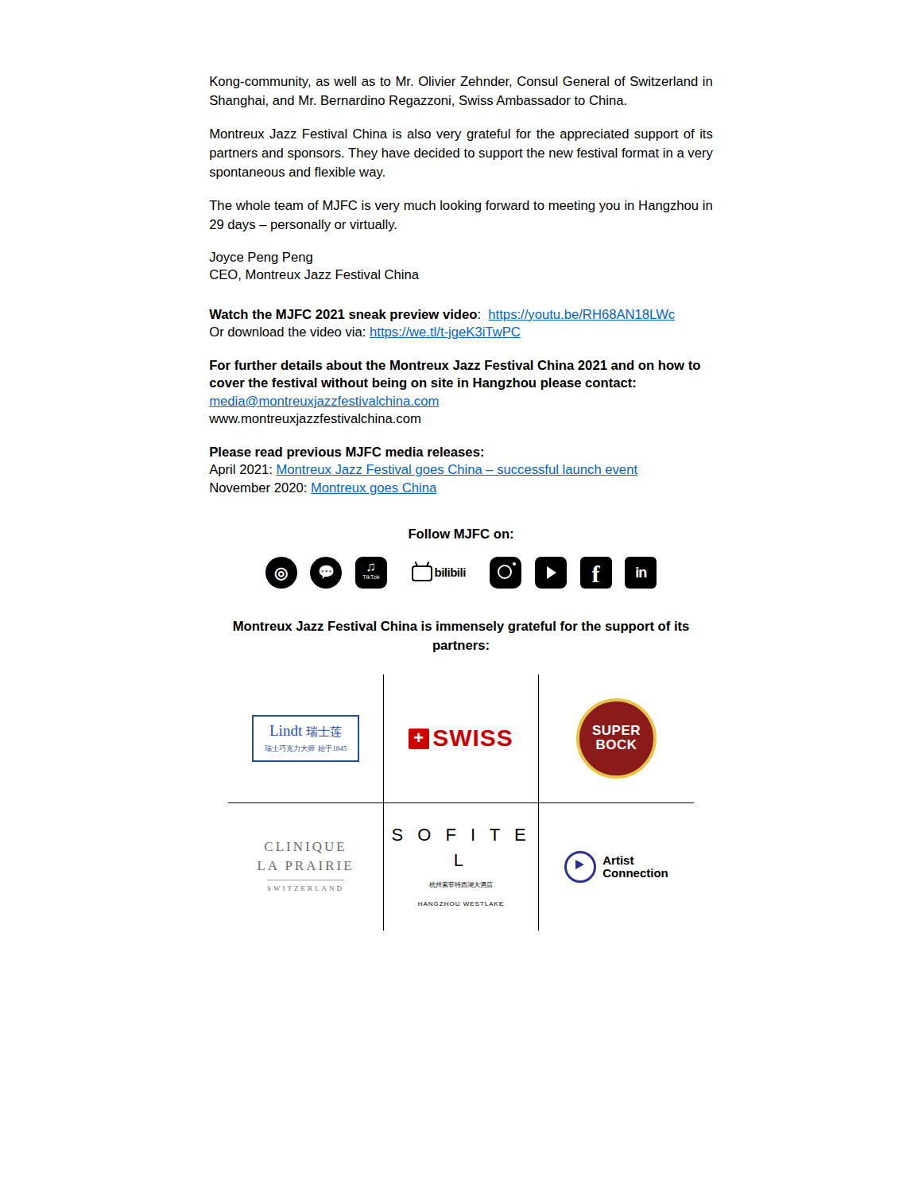Kong-community, as well as to Mr. Olivier Zehnder, Consul General of Switzerland in Shanghai, and Mr. Bernardino Regazzoni, Swiss Ambassador to China.
Montreux Jazz Festival China is also very grateful for the appreciated support of its partners and sponsors. They have decided to support the new festival format in a very spontaneous and flexible way.
The whole team of MJFC is very much looking forward to meeting you in Hangzhou in 29 days – personally or virtually.
Joyce Peng Peng
CEO, Montreux Jazz Festival China
Watch the MJFC 2021 sneak preview video: https://youtu.be/RH68AN18LWc
Or download the video via: https://we.tl/t-jgeK3iTwPC
For further details about the Montreux Jazz Festival China 2021 and on how to cover the festival without being on site in Hangzhou please contact:
media@montreuxjazzfestivalchina.com
www.montreuxjazzfestivalchina.com
Please read previous MJFC media releases:
April 2021: Montreux Jazz Festival goes China – successful launch event
November 2020: Montreux goes China
Follow MJFC on:
◎ 💬 ♫TikTok bilibili f in
Montreux Jazz Festival China is immensely grateful for the support of its partners:
| Lindt 瑞士莲 瑞士巧克力大师 始于1845 | + SWISS | SUPER BOCK |
| CLINIQUE LA PRAIRIE SWITZERLAND | S O F I T E L 杭州索菲特西湖大酒店 HANGZHOU WESTLAKE | Artist Connection |